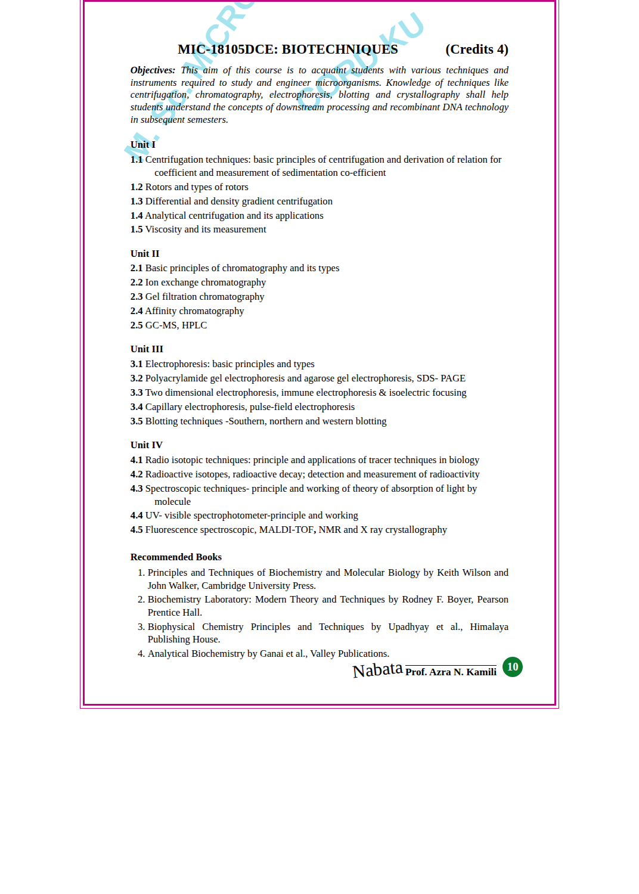M. Sc. MICROBIOLOGY
CORD KU
MIC-18105DCE: BIOTECHNIQUES (Credits 4)
Objectives: This aim of this course is to acquaint students with various techniques and instruments required to study and engineer microorganisms. Knowledge of techniques like centrifugation, chromatography, electrophoresis, blotting and crystallography shall help students understand the concepts of downstream processing and recombinant DNA technology in subsequent semesters.
Unit I
1.1 Centrifugation techniques: basic principles of centrifugation and derivation of relation for coefficient and measurement of sedimentation co-efficient
1.2 Rotors and types of rotors
1.3 Differential and density gradient centrifugation
1.4 Analytical centrifugation and its applications
1.5 Viscosity and its measurement
Unit II
2.1 Basic principles of chromatography and its types
2.2 Ion exchange chromatography
2.3 Gel filtration chromatography
2.4 Affinity chromatography
2.5 GC-MS, HPLC
Unit III
3.1 Electrophoresis: basic principles and types
3.2 Polyacrylamide gel electrophoresis and agarose gel electrophoresis, SDS- PAGE
3.3 Two dimensional electrophoresis, immune electrophoresis & isoelectric focusing
3.4 Capillary electrophoresis, pulse-field electrophoresis
3.5 Blotting techniques -Southern, northern and western blotting
Unit IV
4.1 Radio isotopic techniques: principle and applications of tracer techniques in biology
4.2 Radioactive isotopes, radioactive decay; detection and measurement of radioactivity
4.3 Spectroscopic techniques- principle and working of theory of absorption of light by molecule
4.4 UV- visible spectrophotometer-principle and working
4.5 Fluorescence spectroscopic, MALDI-TOF, NMR and X ray crystallography
Recommended Books
Principles and Techniques of Biochemistry and Molecular Biology by Keith Wilson and John Walker, Cambridge University Press.
Biochemistry Laboratory: Modern Theory and Techniques by Rodney F. Boyer, Pearson Prentice Hall.
Biophysical Chemistry Principles and Techniques by Upadhyay et al., Himalaya Publishing House.
Analytical Biochemistry by Ganai et al., Valley Publications.
Nabata
Prof. Azra N. Kamili
10